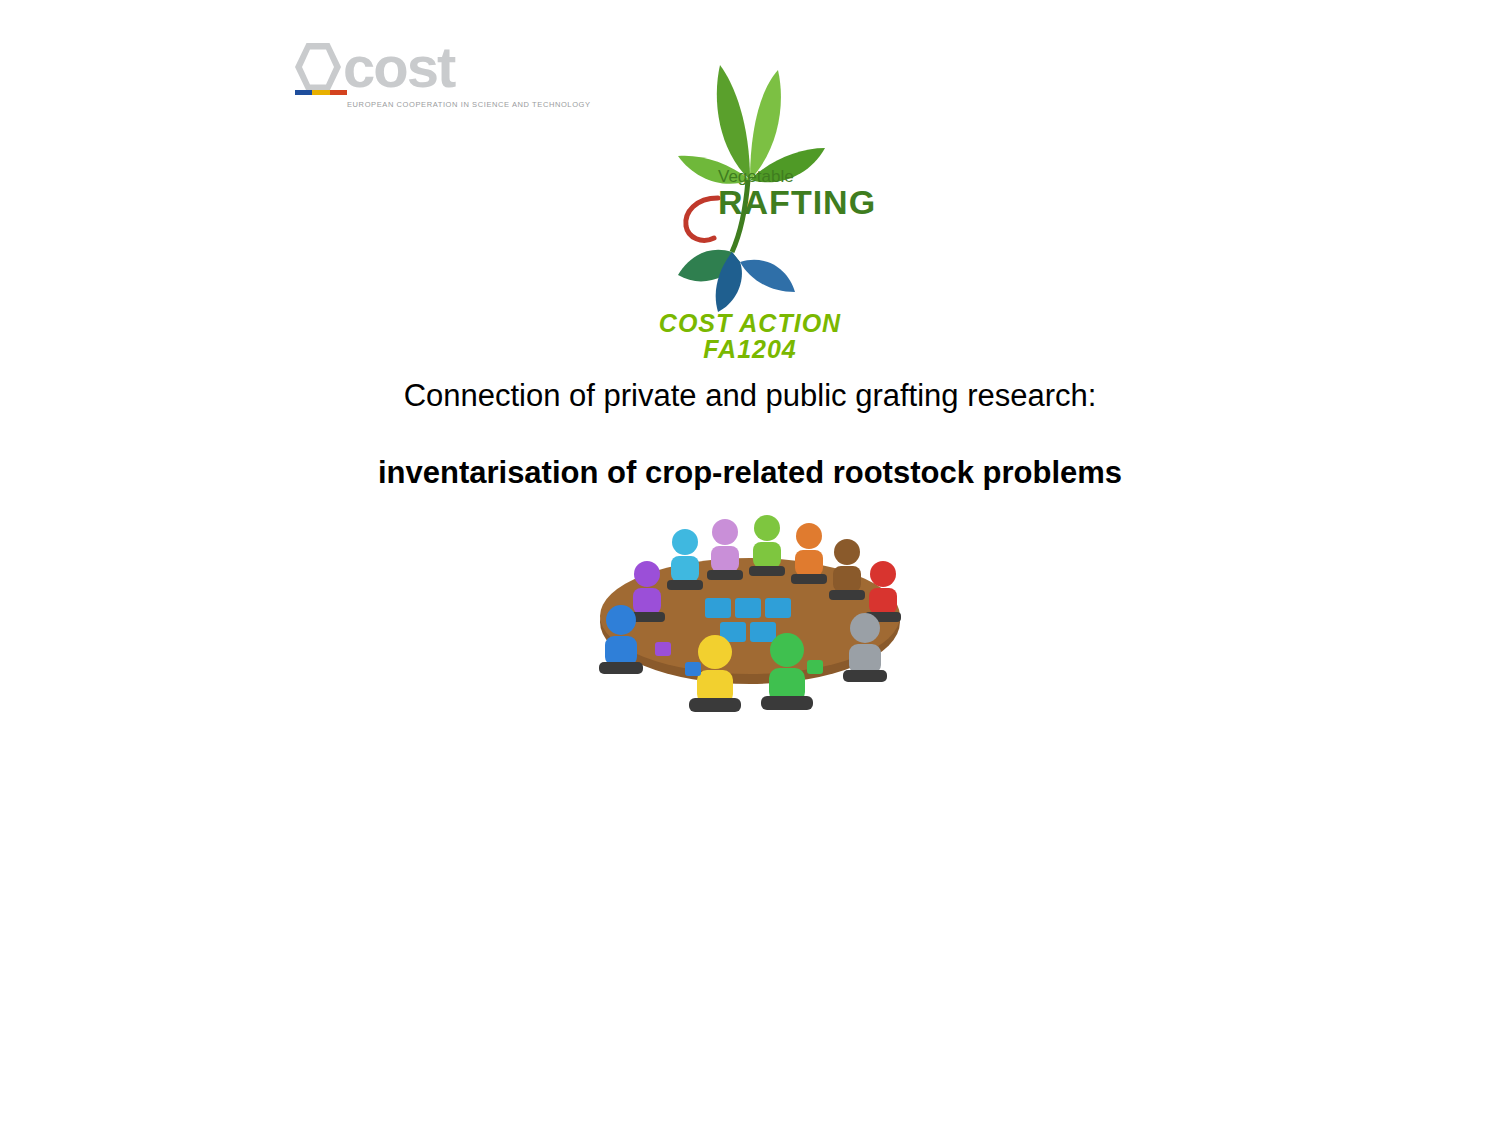cost
EUROPEAN COOPERATION IN SCIENCE AND TECHNOLOGY
Vegetable
RAFTING
COST ACTION
FA1204
Connection of private and public grafting research:
inventarisation of crop-related rootstock problems